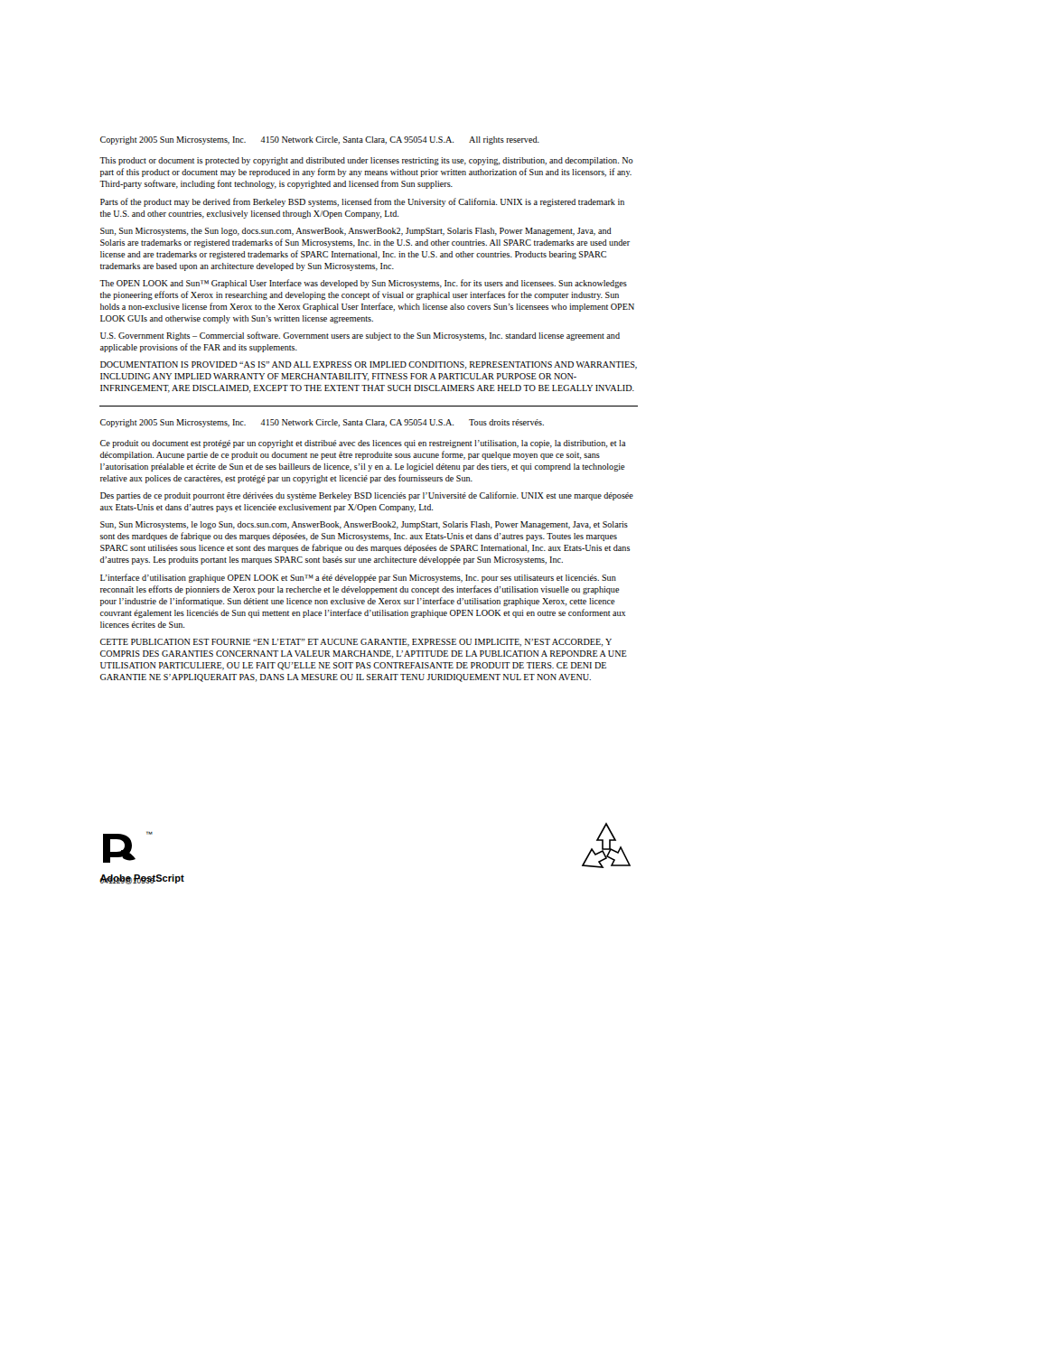Copyright 2005 Sun Microsystems, Inc. 4150 Network Circle, Santa Clara, CA 95054 U.S.A. All rights reserved.
This product or document is protected by copyright and distributed under licenses restricting its use, copying, distribution, and decompilation. No part of this product or document may be reproduced in any form by any means without prior written authorization of Sun and its licensors, if any. Third-party software, including font technology, is copyrighted and licensed from Sun suppliers.
Parts of the product may be derived from Berkeley BSD systems, licensed from the University of California. UNIX is a registered trademark in the U.S. and other countries, exclusively licensed through X/Open Company, Ltd.
Sun, Sun Microsystems, the Sun logo, docs.sun.com, AnswerBook, AnswerBook2, JumpStart, Solaris Flash, Power Management, Java, and Solaris are trademarks or registered trademarks of Sun Microsystems, Inc. in the U.S. and other countries. All SPARC trademarks are used under license and are trademarks or registered trademarks of SPARC International, Inc. in the U.S. and other countries. Products bearing SPARC trademarks are based upon an architecture developed by Sun Microsystems, Inc.
The OPEN LOOK and Sun™ Graphical User Interface was developed by Sun Microsystems, Inc. for its users and licensees. Sun acknowledges the pioneering efforts of Xerox in researching and developing the concept of visual or graphical user interfaces for the computer industry. Sun holds a non-exclusive license from Xerox to the Xerox Graphical User Interface, which license also covers Sun’s licensees who implement OPEN LOOK GUIs and otherwise comply with Sun’s written license agreements.
U.S. Government Rights – Commercial software. Government users are subject to the Sun Microsystems, Inc. standard license agreement and applicable provisions of the FAR and its supplements.
DOCUMENTATION IS PROVIDED “AS IS” AND ALL EXPRESS OR IMPLIED CONDITIONS, REPRESENTATIONS AND WARRANTIES, INCLUDING ANY IMPLIED WARRANTY OF MERCHANTABILITY, FITNESS FOR A PARTICULAR PURPOSE OR NON-INFRINGEMENT, ARE DISCLAIMED, EXCEPT TO THE EXTENT THAT SUCH DISCLAIMERS ARE HELD TO BE LEGALLY INVALID.
Copyright 2005 Sun Microsystems, Inc. 4150 Network Circle, Santa Clara, CA 95054 U.S.A. Tous droits réservés.
Ce produit ou document est protégé par un copyright et distribué avec des licences qui en restreignent l’utilisation, la copie, la distribution, et la décompilation. Aucune partie de ce produit ou document ne peut être reproduite sous aucune forme, par quelque moyen que ce soit, sans l’autorisation préalable et écrite de Sun et de ses bailleurs de licence, s’il y en a. Le logiciel détenu par des tiers, et qui comprend la technologie relative aux polices de caractères, est protégé par un copyright et licencié par des fournisseurs de Sun.
Des parties de ce produit pourront être dérivées du système Berkeley BSD licenciés par l’Université de Californie. UNIX est une marque déposée aux Etats-Unis et dans d’autres pays et licenciée exclusivement par X/Open Company, Ltd.
Sun, Sun Microsystems, le logo Sun, docs.sun.com, AnswerBook, AnswerBook2, JumpStart, Solaris Flash, Power Management, Java, et Solaris sont des mardques de fabrique ou des marques déposées, de Sun Microsystems, Inc. aux Etats-Unis et dans d’autres pays. Toutes les marques SPARC sont utilisées sous licence et sont des marques de fabrique ou des marques déposées de SPARC International, Inc. aux Etats-Unis et dans d’autres pays. Les produits portant les marques SPARC sont basés sur une architecture développée par Sun Microsystems, Inc.
L’interface d’utilisation graphique OPEN LOOK et Sun™ a été développée par Sun Microsystems, Inc. pour ses utilisateurs et licenciés. Sun reconnaît les efforts de pionniers de Xerox pour la recherche et le développement du concept des interfaces d’utilisation visuelle ou graphique pour l’industrie de l’informatique. Sun détient une licence non exclusive de Xerox sur l’interface d’utilisation graphique Xerox, cette licence couvrant également les licenciés de Sun qui mettent en place l’interface d’utilisation graphique OPEN LOOK et qui en outre se conforment aux licences écrites de Sun.
CETTE PUBLICATION EST FOURNIE “EN L’ETAT” ET AUCUNE GARANTIE, EXPRESSE OU IMPLICITE, N’EST ACCORDEE, Y COMPRIS DES GARANTIES CONCERNANT LA VALEUR MARCHANDE, L’APTITUDE DE LA PUBLICATION A REPONDRE A UNE UTILISATION PARTICULIERE, OU LE FAIT QU’ELLE NE SOIT PAS CONTREFAISANTE DE PRODUIT DE TIERS. CE DENI DE GARANTIE NE S’APPLIQUERAIT PAS, DANS LA MESURE OU IL SERAIT TENU JURIDIQUEMENT NUL ET NON AVENU.
™
Adobe PostScript
041129@10536